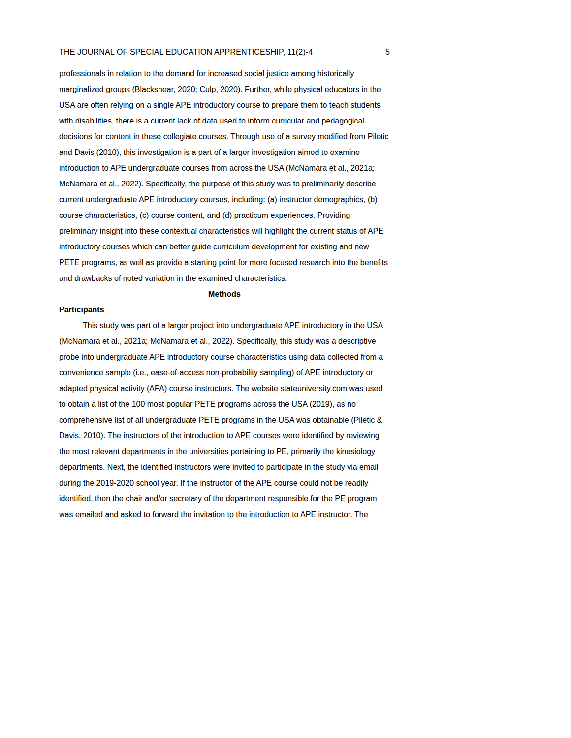The Journal of Special Education Apprenticeship, 11(2)-4 5
professionals in relation to the demand for increased social justice among historically marginalized groups (Blackshear, 2020; Culp, 2020). Further, while physical educators in the USA are often relying on a single APE introductory course to prepare them to teach students with disabilities, there is a current lack of data used to inform curricular and pedagogical decisions for content in these collegiate courses. Through use of a survey modified from Piletic and Davis (2010), this investigation is a part of a larger investigation aimed to examine introduction to APE undergraduate courses from across the USA (McNamara et al., 2021a; McNamara et al., 2022). Specifically, the purpose of this study was to preliminarily describe current undergraduate APE introductory courses, including: (a) instructor demographics, (b) course characteristics, (c) course content, and (d) practicum experiences. Providing preliminary insight into these contextual characteristics will highlight the current status of APE introductory courses which can better guide curriculum development for existing and new PETE programs, as well as provide a starting point for more focused research into the benefits and drawbacks of noted variation in the examined characteristics.
Methods
Participants
This study was part of a larger project into undergraduate APE introductory in the USA (McNamara et al., 2021a; McNamara et al., 2022). Specifically, this study was a descriptive probe into undergraduate APE introductory course characteristics using data collected from a convenience sample (i.e., ease-of-access non-probability sampling) of APE introductory or adapted physical activity (APA) course instructors. The website stateuniversity.com was used to obtain a list of the 100 most popular PETE programs across the USA (2019), as no comprehensive list of all undergraduate PETE programs in the USA was obtainable (Piletic & Davis, 2010). The instructors of the introduction to APE courses were identified by reviewing the most relevant departments in the universities pertaining to PE, primarily the kinesiology departments. Next, the identified instructors were invited to participate in the study via email during the 2019-2020 school year. If the instructor of the APE course could not be readily identified, then the chair and/or secretary of the department responsible for the PE program was emailed and asked to forward the invitation to the introduction to APE instructor. The